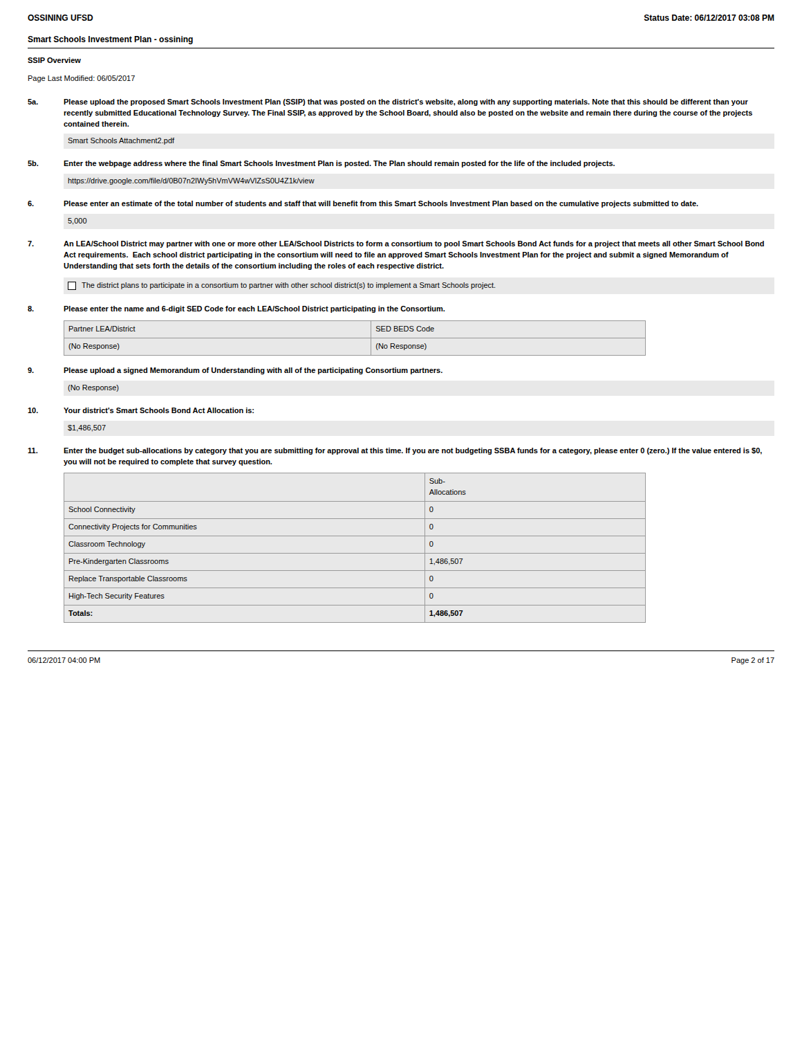OSSINING UFSD Status Date: 06/12/2017 03:08 PM
Smart Schools Investment Plan - ossining
SSIP Overview
Page Last Modified: 06/05/2017
5a.
Please upload the proposed Smart Schools Investment Plan (SSIP) that was posted on the district's website, along with any supporting materials. Note that this should be different than your recently submitted Educational Technology Survey. The Final SSIP, as approved by the School Board, should also be posted on the website and remain there during the course of the projects contained therein.
Smart Schools Attachment2.pdf
5b.
Enter the webpage address where the final Smart Schools Investment Plan is posted. The Plan should remain posted for the life of the included projects.
https://drive.google.com/file/d/0B07n2IWy5hVmVW4wVlZsS0U4Z1k/view
6.
Please enter an estimate of the total number of students and staff that will benefit from this Smart Schools Investment Plan based on the cumulative projects submitted to date.
5,000
7.
An LEA/School District may partner with one or more other LEA/School Districts to form a consortium to pool Smart Schools Bond Act funds for a project that meets all other Smart School Bond Act requirements. Each school district participating in the consortium will need to file an approved Smart Schools Investment Plan for the project and submit a signed Memorandum of Understanding that sets forth the details of the consortium including the roles of each respective district.
The district plans to participate in a consortium to partner with other school district(s) to implement a Smart Schools project.
8.
Please enter the name and 6-digit SED Code for each LEA/School District participating in the Consortium.
| Partner LEA/District | SED BEDS Code |
| (No Response) | (No Response) |
9.
Please upload a signed Memorandum of Understanding with all of the participating Consortium partners.
(No Response)
10.
Your district's Smart Schools Bond Act Allocation is:
$1,486,507
11.
Enter the budget sub-allocations by category that you are submitting for approval at this time. If you are not budgeting SSBA funds for a category, please enter 0 (zero.) If the value entered is $0, you will not be required to complete that survey question.
| | Sub- Allocations |
| School Connectivity | 0 |
| Connectivity Projects for Communities | 0 |
| Classroom Technology | 0 |
| Pre-Kindergarten Classrooms | 1,486,507 |
| Replace Transportable Classrooms | 0 |
| High-Tech Security Features | 0 |
| Totals: | 1,486,507 |
06/12/2017 04:00 PM Page 2 of 17